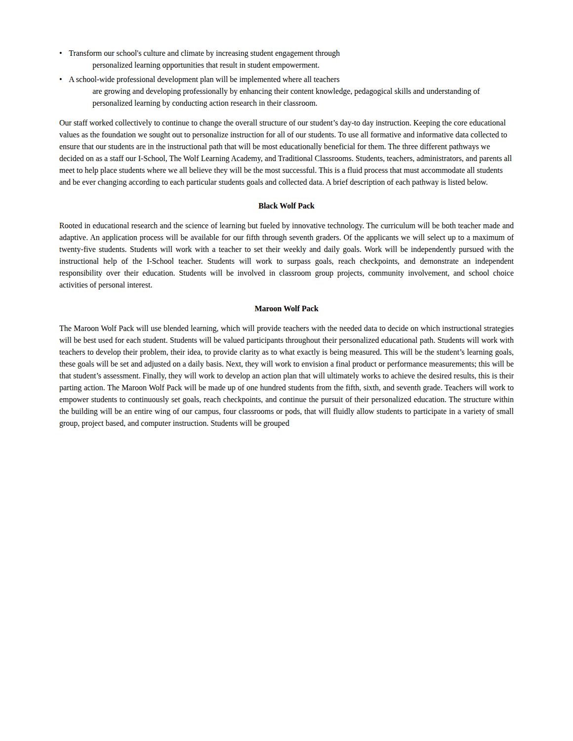Transform our school's culture and climate by increasing student engagement through personalized learning opportunities that result in student empowerment.
A school-wide professional development plan will be implemented where all teachers are growing and developing professionally by enhancing their content knowledge, pedagogical skills and understanding of personalized learning by conducting action research in their classroom.
Our staff worked collectively to continue to change the overall structure of our student’s day-to day instruction. Keeping the core educational values as the foundation we sought out to personalize instruction for all of our students. To use all formative and informative data collected to ensure that our students are in the instructional path that will be most educationally beneficial for them. The three different pathways we decided on as a staff our I-School, The Wolf Learning Academy, and Traditional Classrooms. Students, teachers, administrators, and parents all meet to help place students where we all believe they will be the most successful. This is a fluid process that must accommodate all students and be ever changing according to each particular students goals and collected data. A brief description of each pathway is listed below.
Black Wolf Pack
Rooted in educational research and the science of learning but fueled by innovative technology. The curriculum will be both teacher made and adaptive. An application process will be available for our fifth through seventh graders. Of the applicants we will select up to a maximum of twenty-five students. Students will work with a teacher to set their weekly and daily goals. Work will be independently pursued with the instructional help of the I-School teacher. Students will work to surpass goals, reach checkpoints, and demonstrate an independent responsibility over their education. Students will be involved in classroom group projects, community involvement, and school choice activities of personal interest.
Maroon Wolf Pack
The Maroon Wolf Pack will use blended learning, which will provide teachers with the needed data to decide on which instructional strategies will be best used for each student. Students will be valued participants throughout their personalized educational path. Students will work with teachers to develop their problem, their idea, to provide clarity as to what exactly is being measured. This will be the student’s learning goals, these goals will be set and adjusted on a daily basis. Next, they will work to envision a final product or performance measurements; this will be that student’s assessment. Finally, they will work to develop an action plan that will ultimately works to achieve the desired results, this is their parting action. The Maroon Wolf Pack will be made up of one hundred students from the fifth, sixth, and seventh grade. Teachers will work to empower students to continuously set goals, reach checkpoints, and continue the pursuit of their personalized education. The structure within the building will be an entire wing of our campus, four classrooms or pods, that will fluidly allow students to participate in a variety of small group, project based, and computer instruction. Students will be grouped